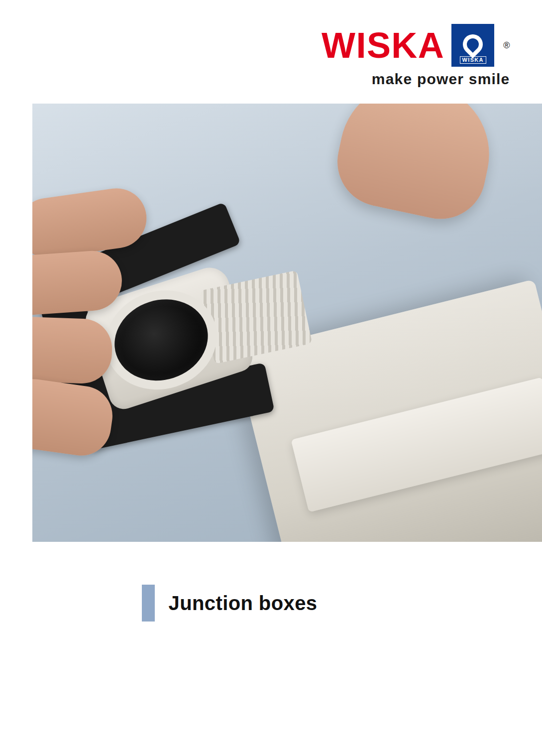WISKA WISKA ®
make power smile
Junction boxes